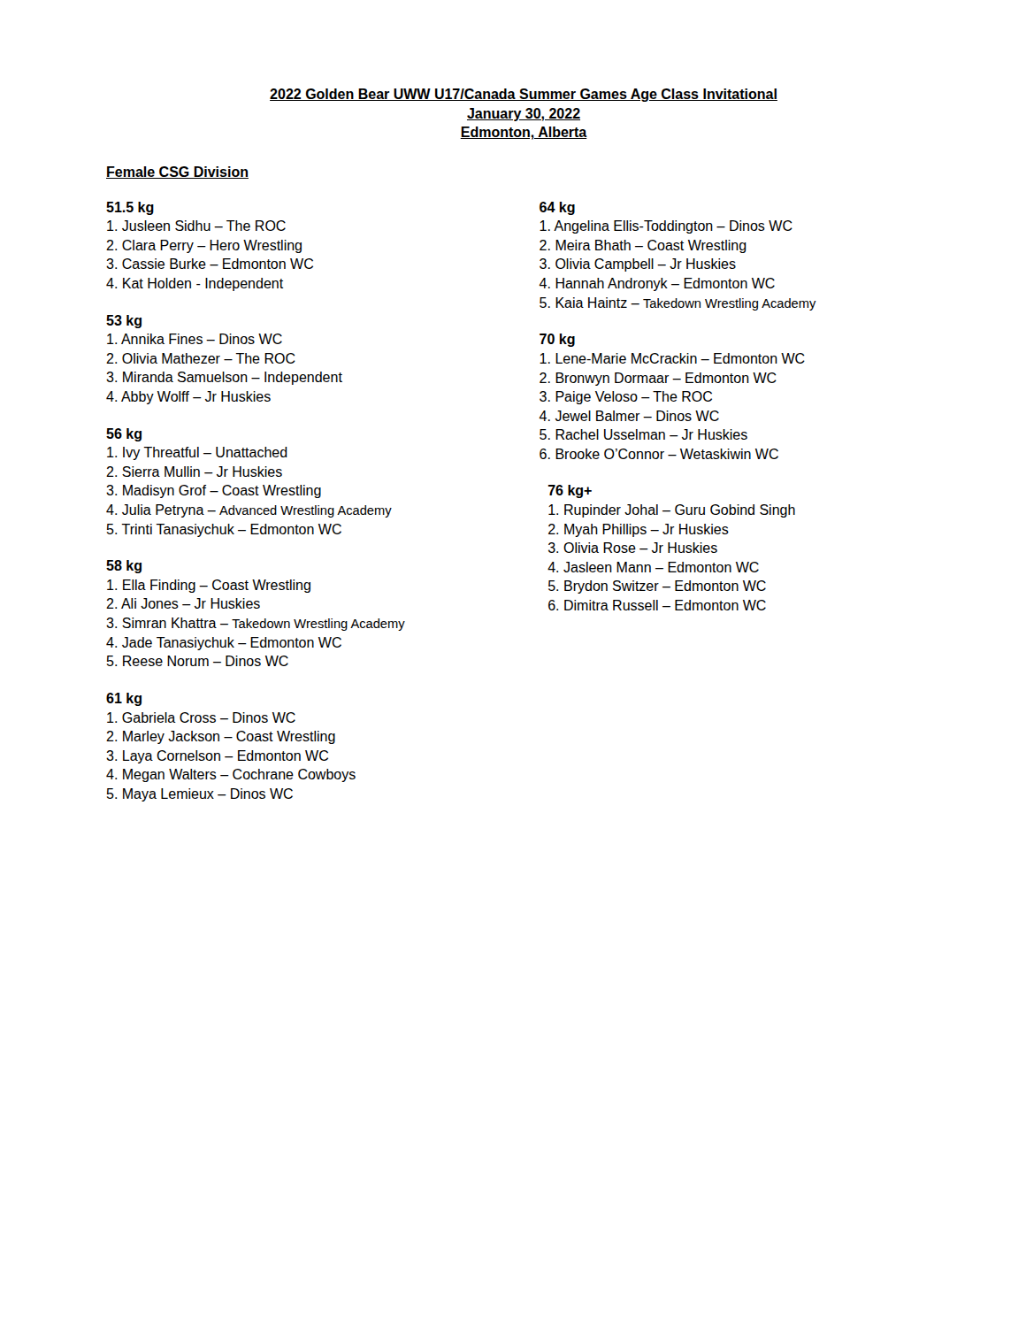2022 Golden Bear UWW U17/Canada Summer Games Age Class Invitational
January 30, 2022
Edmonton, Alberta
Female CSG Division
51.5 kg
1. Jusleen Sidhu – The ROC
2. Clara Perry – Hero Wrestling
3. Cassie Burke – Edmonton WC
4. Kat Holden - Independent
53 kg
1. Annika Fines – Dinos WC
2. Olivia Mathezer – The ROC
3. Miranda Samuelson – Independent
4. Abby Wolff – Jr Huskies
56 kg
1. Ivy Threatful – Unattached
2. Sierra Mullin – Jr Huskies
3. Madisyn Grof – Coast Wrestling
4. Julia Petryna – Advanced Wrestling Academy
5. Trinti Tanasiychuk – Edmonton WC
58 kg
1. Ella Finding – Coast Wrestling
2. Ali Jones – Jr Huskies
3. Simran Khattra – Takedown Wrestling Academy
4. Jade Tanasiychuk – Edmonton WC
5. Reese Norum – Dinos WC
61 kg
1. Gabriela Cross – Dinos WC
2. Marley Jackson – Coast Wrestling
3. Laya Cornelson – Edmonton WC
4. Megan Walters – Cochrane Cowboys
5. Maya Lemieux – Dinos WC
64 kg
1. Angelina Ellis-Toddington – Dinos WC
2. Meira Bhath – Coast Wrestling
3. Olivia Campbell – Jr Huskies
4. Hannah Andronyk – Edmonton WC
5. Kaia Haintz – Takedown Wrestling Academy
70 kg
1. Lene-Marie McCrackin – Edmonton WC
2. Bronwyn Dormaar – Edmonton WC
3. Paige Veloso – The ROC
4. Jewel Balmer – Dinos WC
5. Rachel Usselman – Jr Huskies
6. Brooke O’Connor – Wetaskiwin WC
76 kg+
1. Rupinder Johal – Guru Gobind Singh
2. Myah Phillips – Jr Huskies
3. Olivia Rose – Jr Huskies
4. Jasleen Mann – Edmonton WC
5. Brydon Switzer – Edmonton WC
6. Dimitra Russell – Edmonton WC